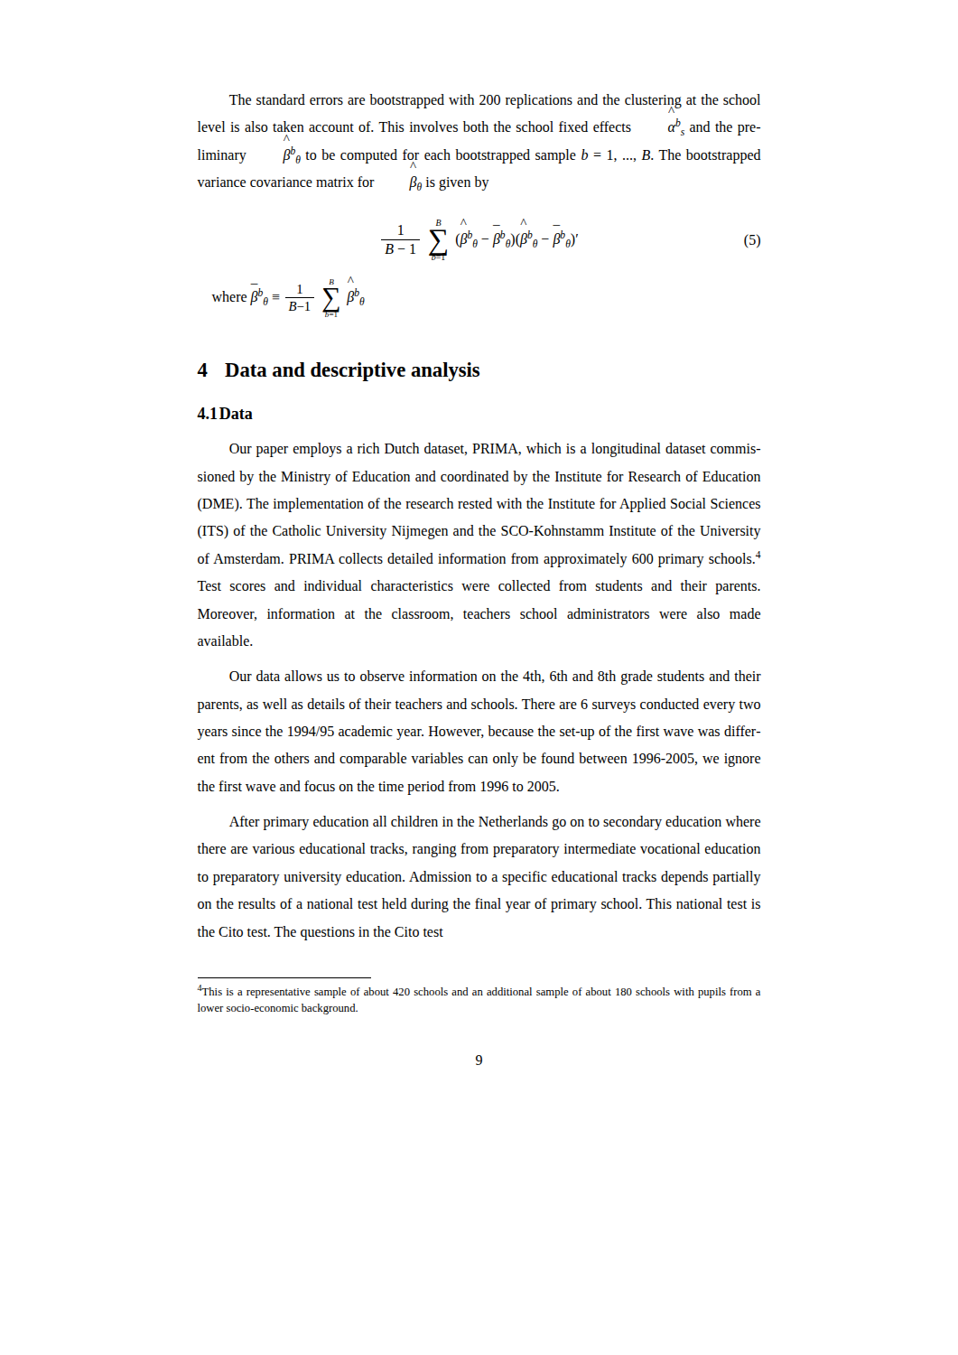The standard errors are bootstrapped with 200 replications and the clustering at the school level is also taken account of. This involves both the school fixed effects ^αbs and the preliminary ^βbθ to be computed for each bootstrapped sample b = 1, ..., B. The bootstrapped variance covariance matrix for ^βθ is given by
1 B − 1 B∑b=1 (^βbθ − –βbθ)(^βbθ − –βbθ)′ (5)
where –βbθ ≡ 1 B−1 B∑b=1 ^βbθ
4 Data and descriptive analysis
4.1 Data
Our paper employs a rich Dutch dataset, PRIMA, which is a longitudinal dataset commissioned by the Ministry of Education and coordinated by the Institute for Research of Education (DME). The implementation of the research rested with the Institute for Applied Social Sciences (ITS) of the Catholic University Nijmegen and the SCO-Kohnstamm Institute of the University of Amsterdam. PRIMA collects detailed information from approximately 600 primary schools.4 Test scores and individual characteristics were collected from students and their parents. Moreover, information at the classroom, teachers school administrators were also made available.
Our data allows us to observe information on the 4th, 6th and 8th grade students and their parents, as well as details of their teachers and schools. There are 6 surveys conducted every two years since the 1994/95 academic year. However, because the set-up of the first wave was different from the others and comparable variables can only be found between 1996-2005, we ignore the first wave and focus on the time period from 1996 to 2005.
After primary education all children in the Netherlands go on to secondary education where there are various educational tracks, ranging from preparatory intermediate vocational education to preparatory university education. Admission to a specific educational tracks depends partially on the results of a national test held during the final year of primary school. This national test is the Cito test. The questions in the Cito test
4This is a representative sample of about 420 schools and an additional sample of about 180 schools with pupils from a lower socio-economic background.
9